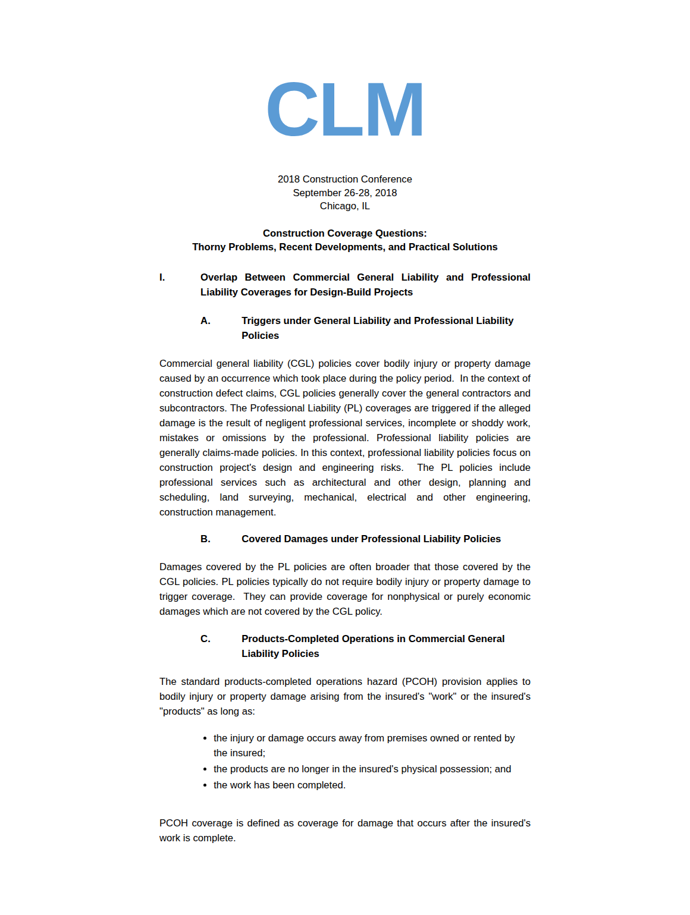CLM
2018 Construction Conference
September 26-28, 2018
Chicago, IL
Construction Coverage Questions:
Thorny Problems, Recent Developments, and Practical Solutions
I. Overlap Between Commercial General Liability and Professional Liability Coverages for Design-Build Projects
A. Triggers under General Liability and Professional Liability Policies
Commercial general liability (CGL) policies cover bodily injury or property damage caused by an occurrence which took place during the policy period. In the context of construction defect claims, CGL policies generally cover the general contractors and subcontractors. The Professional Liability (PL) coverages are triggered if the alleged damage is the result of negligent professional services, incomplete or shoddy work, mistakes or omissions by the professional. Professional liability policies are generally claims-made policies. In this context, professional liability policies focus on construction project's design and engineering risks. The PL policies include professional services such as architectural and other design, planning and scheduling, land surveying, mechanical, electrical and other engineering, construction management.
B. Covered Damages under Professional Liability Policies
Damages covered by the PL policies are often broader that those covered by the CGL policies. PL policies typically do not require bodily injury or property damage to trigger coverage. They can provide coverage for nonphysical or purely economic damages which are not covered by the CGL policy.
C. Products-Completed Operations in Commercial General Liability Policies
The standard products-completed operations hazard (PCOH) provision applies to bodily injury or property damage arising from the insured's "work" or the insured's "products" as long as:
the injury or damage occurs away from premises owned or rented by the insured;
the products are no longer in the insured's physical possession; and
the work has been completed.
PCOH coverage is defined as coverage for damage that occurs after the insured's work is complete.